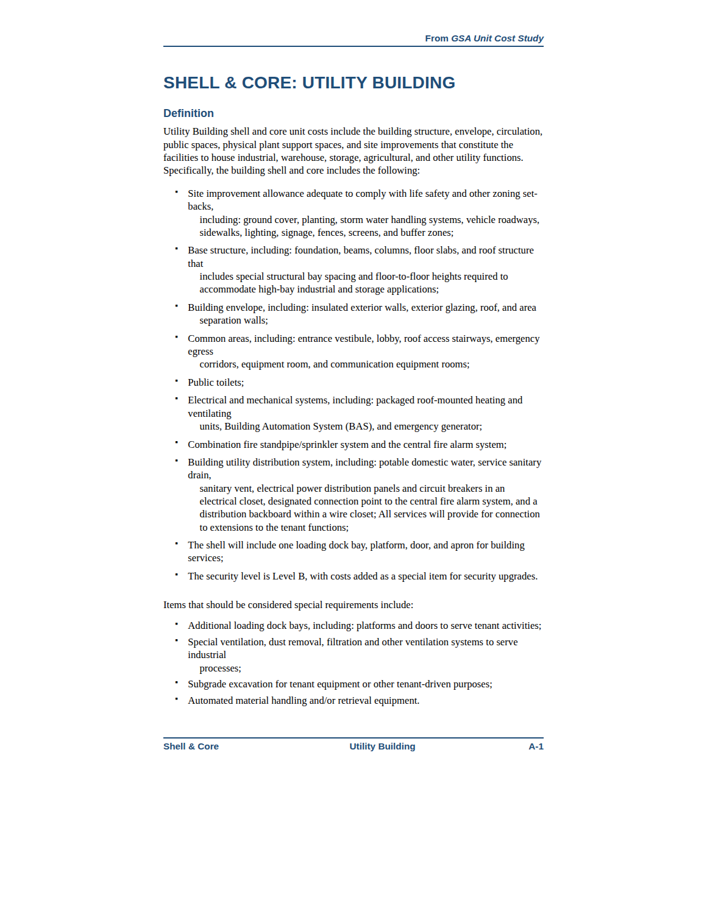From GSA Unit Cost Study
SHELL & CORE: UTILITY BUILDING
Definition
Utility Building shell and core unit costs include the building structure, envelope, circulation, public spaces, physical plant support spaces, and site improvements that constitute the facilities to house industrial, warehouse, storage, agricultural, and other utility functions. Specifically, the building shell and core includes the following:
Site improvement allowance adequate to comply with life safety and other zoning set-backs, including: ground cover, planting, storm water handling systems, vehicle roadways, sidewalks, lighting, signage, fences, screens, and buffer zones;
Base structure, including: foundation, beams, columns, floor slabs, and roof structure that includes special structural bay spacing and floor-to-floor heights required to accommodate high-bay industrial and storage applications;
Building envelope, including: insulated exterior walls, exterior glazing, roof, and area separation walls;
Common areas, including: entrance vestibule, lobby, roof access stairways, emergency egress corridors, equipment room, and communication equipment rooms;
Public toilets;
Electrical and mechanical systems, including: packaged roof-mounted heating and ventilating units, Building Automation System (BAS), and emergency generator;
Combination fire standpipe/sprinkler system and the central fire alarm system;
Building utility distribution system, including: potable domestic water, service sanitary drain, sanitary vent, electrical power distribution panels and circuit breakers in an electrical closet, designated connection point to the central fire alarm system, and a distribution backboard within a wire closet; All services will provide for connection to extensions to the tenant functions;
The shell will include one loading dock bay, platform, door, and apron for building services;
The security level is Level B, with costs added as a special item for security upgrades.
Items that should be considered special requirements include:
Additional loading dock bays, including: platforms and doors to serve tenant activities;
Special ventilation, dust removal, filtration and other ventilation systems to serve industrial processes;
Subgrade excavation for tenant equipment or other tenant-driven purposes;
Automated material handling and/or retrieval equipment.
Shell & Core Utility Building A-1